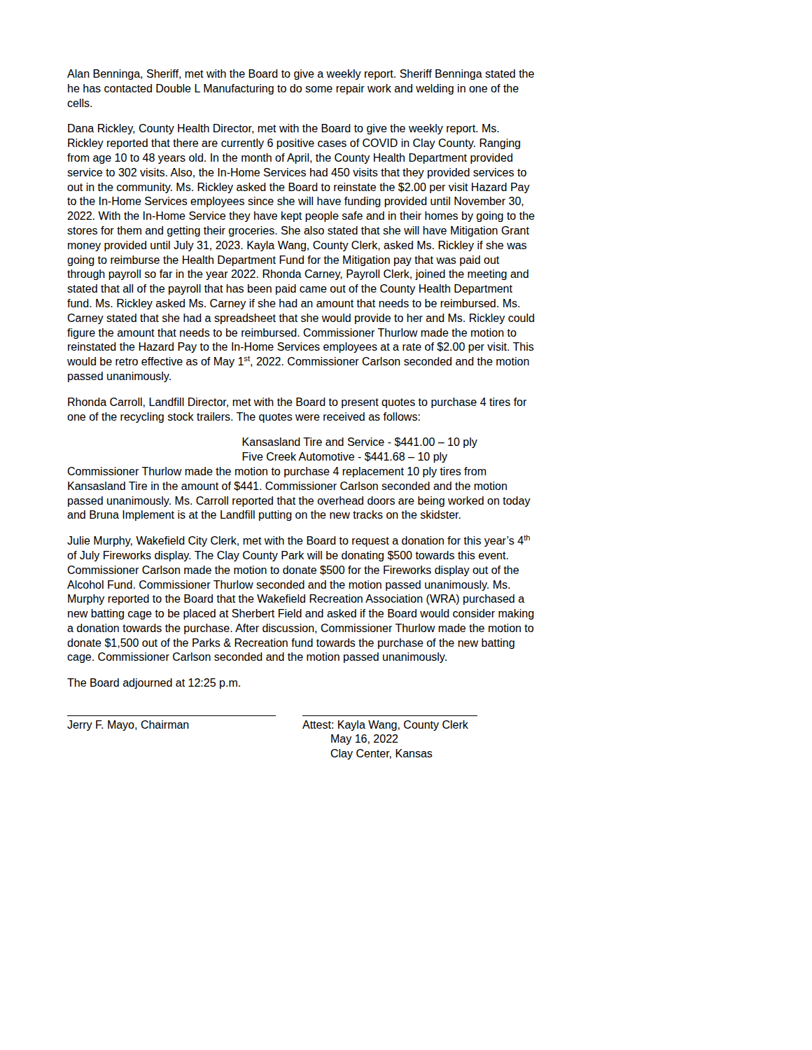Alan Benninga, Sheriff, met with the Board to give a weekly report. Sheriff Benninga stated the he has contacted Double L Manufacturing to do some repair work and welding in one of the cells.
Dana Rickley, County Health Director, met with the Board to give the weekly report. Ms. Rickley reported that there are currently 6 positive cases of COVID in Clay County. Ranging from age 10 to 48 years old. In the month of April, the County Health Department provided service to 302 visits. Also, the In-Home Services had 450 visits that they provided services to out in the community. Ms. Rickley asked the Board to reinstate the $2.00 per visit Hazard Pay to the In-Home Services employees since she will have funding provided until November 30, 2022. With the In-Home Service they have kept people safe and in their homes by going to the stores for them and getting their groceries. She also stated that she will have Mitigation Grant money provided until July 31, 2023. Kayla Wang, County Clerk, asked Ms. Rickley if she was going to reimburse the Health Department Fund for the Mitigation pay that was paid out through payroll so far in the year 2022. Rhonda Carney, Payroll Clerk, joined the meeting and stated that all of the payroll that has been paid came out of the County Health Department fund. Ms. Rickley asked Ms. Carney if she had an amount that needs to be reimbursed. Ms. Carney stated that she had a spreadsheet that she would provide to her and Ms. Rickley could figure the amount that needs to be reimbursed. Commissioner Thurlow made the motion to reinstated the Hazard Pay to the In-Home Services employees at a rate of $2.00 per visit. This would be retro effective as of May 1st, 2022. Commissioner Carlson seconded and the motion passed unanimously.
Rhonda Carroll, Landfill Director, met with the Board to present quotes to purchase 4 tires for one of the recycling stock trailers. The quotes were received as follows:
Kansasland Tire and Service - $441.00 – 10 ply
Five Creek Automotive - $441.68 – 10 ply
Commissioner Thurlow made the motion to purchase 4 replacement 10 ply tires from Kansasland Tire in the amount of $441. Commissioner Carlson seconded and the motion passed unanimously. Ms. Carroll reported that the overhead doors are being worked on today and Bruna Implement is at the Landfill putting on the new tracks on the skidster.
Julie Murphy, Wakefield City Clerk, met with the Board to request a donation for this year’s 4th of July Fireworks display. The Clay County Park will be donating $500 towards this event. Commissioner Carlson made the motion to donate $500 for the Fireworks display out of the Alcohol Fund. Commissioner Thurlow seconded and the motion passed unanimously. Ms. Murphy reported to the Board that the Wakefield Recreation Association (WRA) purchased a new batting cage to be placed at Sherbert Field and asked if the Board would consider making a donation towards the purchase. After discussion, Commissioner Thurlow made the motion to donate $1,500 out of the Parks & Recreation fund towards the purchase of the new batting cage. Commissioner Carlson seconded and the motion passed unanimously.
The Board adjourned at 12:25 p.m.
| Jerry F. Mayo, Chairman | Attest: Kayla Wang, County Clerk May 16, 2022 Clay Center, Kansas |